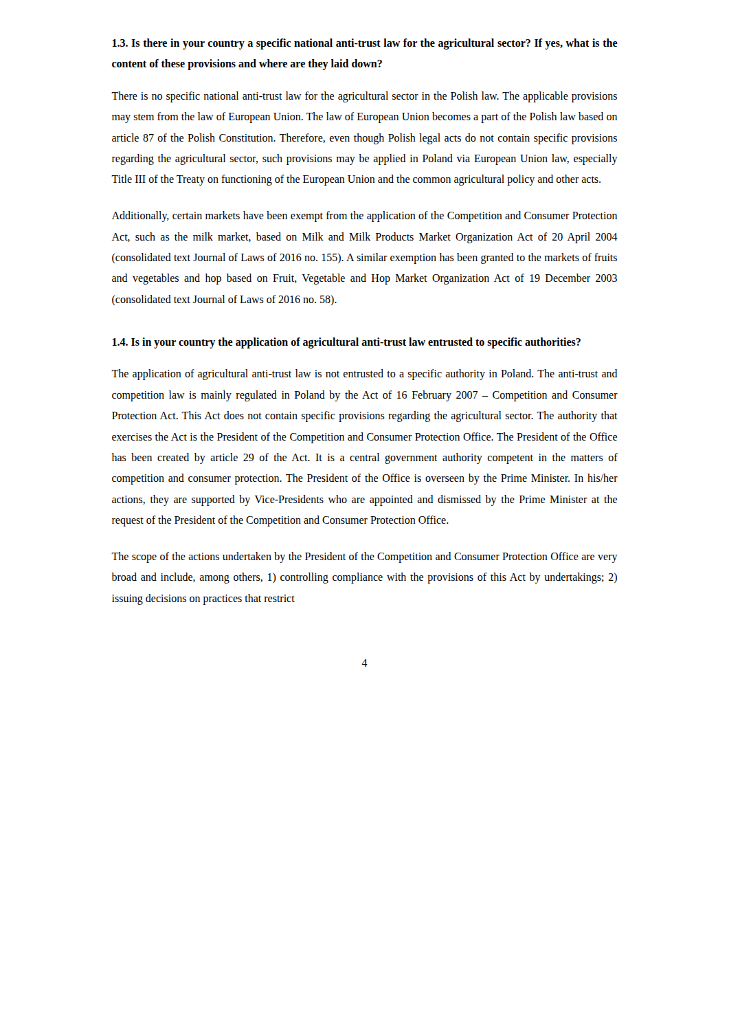1.3. Is there in your country a specific national anti-trust law for the agricultural sector? If yes, what is the content of these provisions and where are they laid down?
There is no specific national anti-trust law for the agricultural sector in the Polish law. The applicable provisions may stem from the law of European Union. The law of European Union becomes a part of the Polish law based on article 87 of the Polish Constitution. Therefore, even though Polish legal acts do not contain specific provisions regarding the agricultural sector, such provisions may be applied in Poland via European Union law, especially Title III of the Treaty on functioning of the European Union and the common agricultural policy and other acts.
Additionally, certain markets have been exempt from the application of the Competition and Consumer Protection Act, such as the milk market, based on Milk and Milk Products Market Organization Act of 20 April 2004 (consolidated text Journal of Laws of 2016 no. 155). A similar exemption has been granted to the markets of fruits and vegetables and hop based on Fruit, Vegetable and Hop Market Organization Act of 19 December 2003 (consolidated text Journal of Laws of 2016 no. 58).
1.4. Is in your country the application of agricultural anti-trust law entrusted to specific authorities?
The application of agricultural anti-trust law is not entrusted to a specific authority in Poland. The anti-trust and competition law is mainly regulated in Poland by the Act of 16 February 2007 – Competition and Consumer Protection Act. This Act does not contain specific provisions regarding the agricultural sector. The authority that exercises the Act is the President of the Competition and Consumer Protection Office. The President of the Office has been created by article 29 of the Act. It is a central government authority competent in the matters of competition and consumer protection. The President of the Office is overseen by the Prime Minister. In his/her actions, they are supported by Vice-Presidents who are appointed and dismissed by the Prime Minister at the request of the President of the Competition and Consumer Protection Office.
The scope of the actions undertaken by the President of the Competition and Consumer Protection Office are very broad and include, among others, 1) controlling compliance with the provisions of this Act by undertakings; 2) issuing decisions on practices that restrict
4